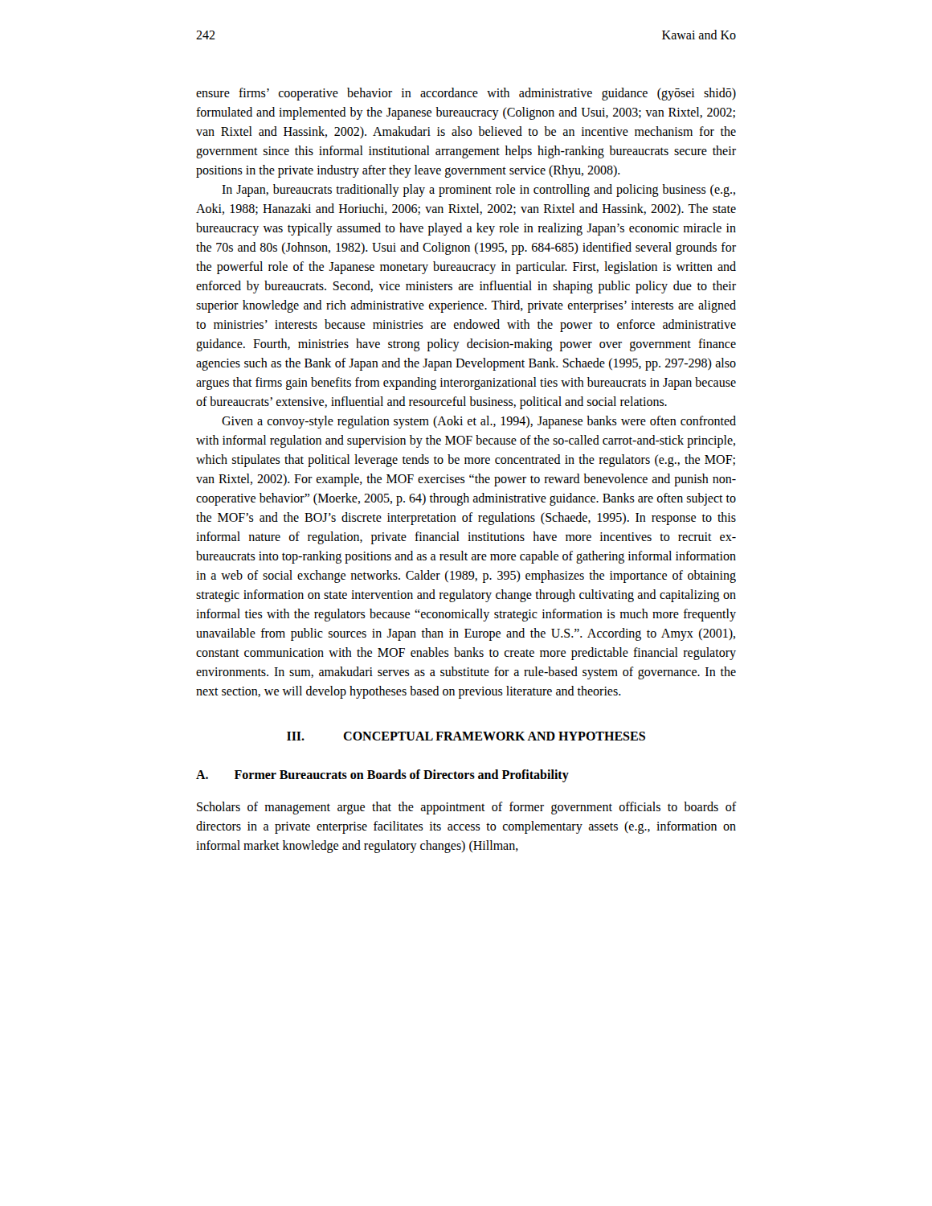242
Kawai and Ko
ensure firms’ cooperative behavior in accordance with administrative guidance (gyōsei shidō) formulated and implemented by the Japanese bureaucracy (Colignon and Usui, 2003; van Rixtel, 2002; van Rixtel and Hassink, 2002). Amakudari is also believed to be an incentive mechanism for the government since this informal institutional arrangement helps high-ranking bureaucrats secure their positions in the private industry after they leave government service (Rhyu, 2008).
In Japan, bureaucrats traditionally play a prominent role in controlling and policing business (e.g., Aoki, 1988; Hanazaki and Horiuchi, 2006; van Rixtel, 2002; van Rixtel and Hassink, 2002). The state bureaucracy was typically assumed to have played a key role in realizing Japan’s economic miracle in the 70s and 80s (Johnson, 1982). Usui and Colignon (1995, pp. 684-685) identified several grounds for the powerful role of the Japanese monetary bureaucracy in particular. First, legislation is written and enforced by bureaucrats. Second, vice ministers are influential in shaping public policy due to their superior knowledge and rich administrative experience. Third, private enterprises’ interests are aligned to ministries’ interests because ministries are endowed with the power to enforce administrative guidance. Fourth, ministries have strong policy decision-making power over government finance agencies such as the Bank of Japan and the Japan Development Bank. Schaede (1995, pp. 297-298) also argues that firms gain benefits from expanding interorganizational ties with bureaucrats in Japan because of bureaucrats’ extensive, influential and resourceful business, political and social relations.
Given a convoy-style regulation system (Aoki et al., 1994), Japanese banks were often confronted with informal regulation and supervision by the MOF because of the so-called carrot-and-stick principle, which stipulates that political leverage tends to be more concentrated in the regulators (e.g., the MOF; van Rixtel, 2002). For example, the MOF exercises “the power to reward benevolence and punish non-cooperative behavior” (Moerke, 2005, p. 64) through administrative guidance. Banks are often subject to the MOF’s and the BOJ’s discrete interpretation of regulations (Schaede, 1995). In response to this informal nature of regulation, private financial institutions have more incentives to recruit ex-bureaucrats into top-ranking positions and as a result are more capable of gathering informal information in a web of social exchange networks. Calder (1989, p. 395) emphasizes the importance of obtaining strategic information on state intervention and regulatory change through cultivating and capitalizing on informal ties with the regulators because “economically strategic information is much more frequently unavailable from public sources in Japan than in Europe and the U.S.”. According to Amyx (2001), constant communication with the MOF enables banks to create more predictable financial regulatory environments. In sum, amakudari serves as a substitute for a rule-based system of governance. In the next section, we will develop hypotheses based on previous literature and theories.
III. CONCEPTUAL FRAMEWORK AND HYPOTHESES
A. Former Bureaucrats on Boards of Directors and Profitability
Scholars of management argue that the appointment of former government officials to boards of directors in a private enterprise facilitates its access to complementary assets (e.g., information on informal market knowledge and regulatory changes) (Hillman,